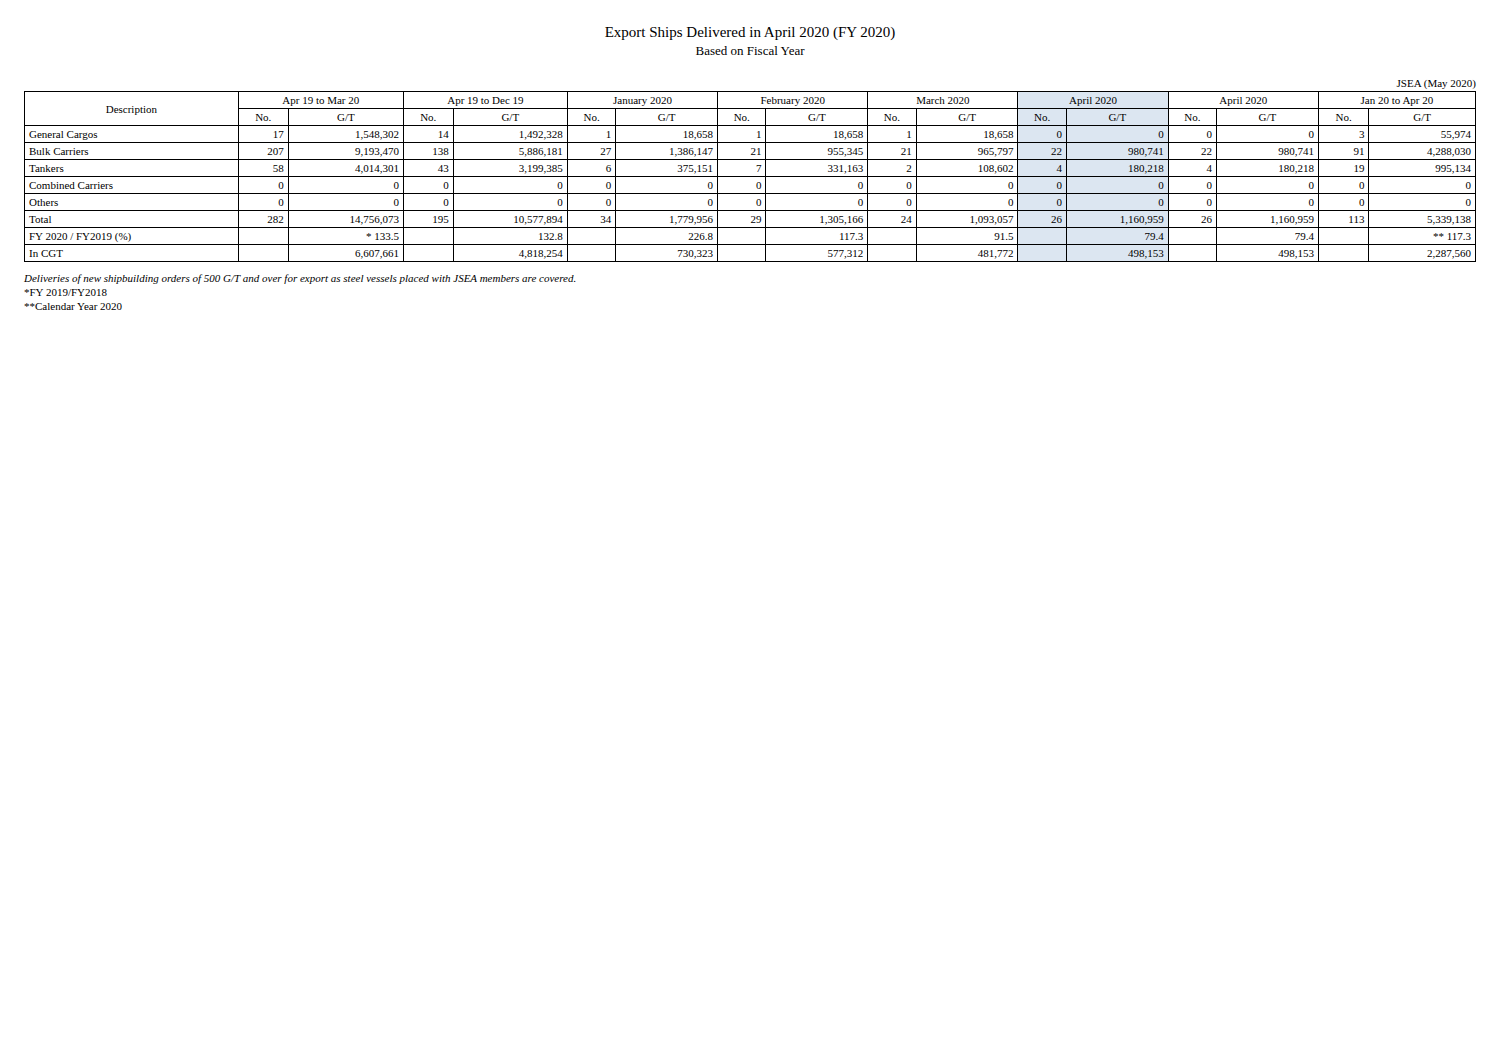Export Ships Delivered in April 2020 (FY 2020)
Based on Fiscal Year
JSEA (May 2020)
| Description | Apr 19 to Mar 20 | Apr 19 to Dec 19 | January 2020 | February 2020 | March 2020 | April 2020 | April 2020 | Jan 20 to Apr 20 |
| --- | --- | --- | --- | --- | --- | --- | --- | --- |
| No. | G/T | No. | G/T | No. | G/T | No. | G/T | No. | G/T | No. | G/T | No. | G/T | No. | G/T |
| General Cargos | 17 | 1,548,302 | 14 | 1,492,328 | 1 | 18,658 | 1 | 18,658 | 1 | 18,658 | 0 | 0 | 0 | 0 | 3 | 55,974 |
| Bulk Carriers | 207 | 9,193,470 | 138 | 5,886,181 | 27 | 1,386,147 | 21 | 955,345 | 21 | 965,797 | 22 | 980,741 | 22 | 980,741 | 91 | 4,288,030 |
| Tankers | 58 | 4,014,301 | 43 | 3,199,385 | 6 | 375,151 | 7 | 331,163 | 2 | 108,602 | 4 | 180,218 | 4 | 180,218 | 19 | 995,134 |
| Combined Carriers | 0 | 0 | 0 | 0 | 0 | 0 | 0 | 0 | 0 | 0 | 0 | 0 | 0 | 0 | 0 | 0 |
| Others | 0 | 0 | 0 | 0 | 0 | 0 | 0 | 0 | 0 | 0 | 0 | 0 | 0 | 0 | 0 | 0 |
| Total | 282 | 14,756,073 | 195 | 10,577,894 | 34 | 1,779,956 | 29 | 1,305,166 | 24 | 1,093,057 | 26 | 1,160,959 | 26 | 1,160,959 | 113 | 5,339,138 |
| FY 2020 / FY2019 (%) | | * 133.5 | | 132.8 | | 226.8 | | 117.3 | | 91.5 | | 79.4 | | 79.4 | | ** 117.3 |
| In CGT | | 6,607,661 | | 4,818,254 | | 730,323 | | 577,312 | | 481,772 | | 498,153 | | 498,153 | | 2,287,560 |
Deliveries of new shipbuilding orders of 500 G/T and over for export as steel vessels placed with JSEA members are covered.
*FY 2019/FY2018
**Calendar Year 2020